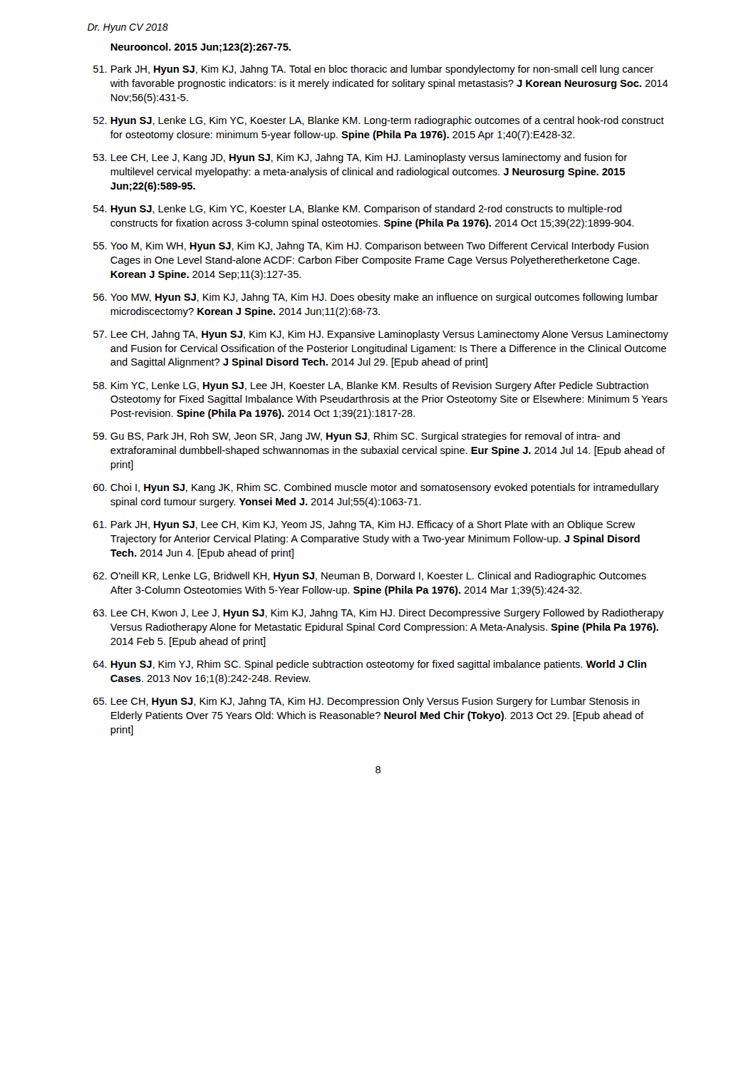Dr. Hyun CV 2018
Neurooncol. 2015 Jun;123(2):267-75.
Park JH, Hyun SJ, Kim KJ, Jahng TA. Total en bloc thoracic and lumbar spondylectomy for non-small cell lung cancer with favorable prognostic indicators: is it merely indicated for solitary spinal metastasis? J Korean Neurosurg Soc. 2014 Nov;56(5):431-5.
Hyun SJ, Lenke LG, Kim YC, Koester LA, Blanke KM. Long-term radiographic outcomes of a central hook-rod construct for osteotomy closure: minimum 5-year follow-up. Spine (Phila Pa 1976). 2015 Apr 1;40(7):E428-32.
Lee CH, Lee J, Kang JD, Hyun SJ, Kim KJ, Jahng TA, Kim HJ. Laminoplasty versus laminectomy and fusion for multilevel cervical myelopathy: a meta-analysis of clinical and radiological outcomes. J Neurosurg Spine. 2015 Jun;22(6):589-95.
Hyun SJ, Lenke LG, Kim YC, Koester LA, Blanke KM. Comparison of standard 2-rod constructs to multiple-rod constructs for fixation across 3-column spinal osteotomies. Spine (Phila Pa 1976). 2014 Oct 15;39(22):1899-904.
Yoo M, Kim WH, Hyun SJ, Kim KJ, Jahng TA, Kim HJ. Comparison between Two Different Cervical Interbody Fusion Cages in One Level Stand-alone ACDF: Carbon Fiber Composite Frame Cage Versus Polyetheretherketone Cage. Korean J Spine. 2014 Sep;11(3):127-35.
Yoo MW, Hyun SJ, Kim KJ, Jahng TA, Kim HJ. Does obesity make an influence on surgical outcomes following lumbar microdiscectomy? Korean J Spine. 2014 Jun;11(2):68-73.
Lee CH, Jahng TA, Hyun SJ, Kim KJ, Kim HJ. Expansive Laminoplasty Versus Laminectomy Alone Versus Laminectomy and Fusion for Cervical Ossification of the Posterior Longitudinal Ligament: Is There a Difference in the Clinical Outcome and Sagittal Alignment? J Spinal Disord Tech. 2014 Jul 29. [Epub ahead of print]
Kim YC, Lenke LG, Hyun SJ, Lee JH, Koester LA, Blanke KM. Results of Revision Surgery After Pedicle Subtraction Osteotomy for Fixed Sagittal Imbalance With Pseudarthrosis at the Prior Osteotomy Site or Elsewhere: Minimum 5 Years Post-revision. Spine (Phila Pa 1976). 2014 Oct 1;39(21):1817-28.
Gu BS, Park JH, Roh SW, Jeon SR, Jang JW, Hyun SJ, Rhim SC. Surgical strategies for removal of intra- and extraforaminal dumbbell-shaped schwannomas in the subaxial cervical spine. Eur Spine J. 2014 Jul 14. [Epub ahead of print]
Choi I, Hyun SJ, Kang JK, Rhim SC. Combined muscle motor and somatosensory evoked potentials for intramedullary spinal cord tumour surgery. Yonsei Med J. 2014 Jul;55(4):1063-71.
Park JH, Hyun SJ, Lee CH, Kim KJ, Yeom JS, Jahng TA, Kim HJ. Efficacy of a Short Plate with an Oblique Screw Trajectory for Anterior Cervical Plating: A Comparative Study with a Two-year Minimum Follow-up. J Spinal Disord Tech. 2014 Jun 4. [Epub ahead of print]
O'neill KR, Lenke LG, Bridwell KH, Hyun SJ, Neuman B, Dorward I, Koester L. Clinical and Radiographic Outcomes After 3-Column Osteotomies With 5-Year Follow-up. Spine (Phila Pa 1976). 2014 Mar 1;39(5):424-32.
Lee CH, Kwon J, Lee J, Hyun SJ, Kim KJ, Jahng TA, Kim HJ. Direct Decompressive Surgery Followed by Radiotherapy Versus Radiotherapy Alone for Metastatic Epidural Spinal Cord Compression: A Meta-Analysis. Spine (Phila Pa 1976). 2014 Feb 5. [Epub ahead of print]
Hyun SJ, Kim YJ, Rhim SC. Spinal pedicle subtraction osteotomy for fixed sagittal imbalance patients. World J Clin Cases. 2013 Nov 16;1(8):242-248. Review.
Lee CH, Hyun SJ, Kim KJ, Jahng TA, Kim HJ. Decompression Only Versus Fusion Surgery for Lumbar Stenosis in Elderly Patients Over 75 Years Old: Which is Reasonable? Neurol Med Chir (Tokyo). 2013 Oct 29. [Epub ahead of print]
8